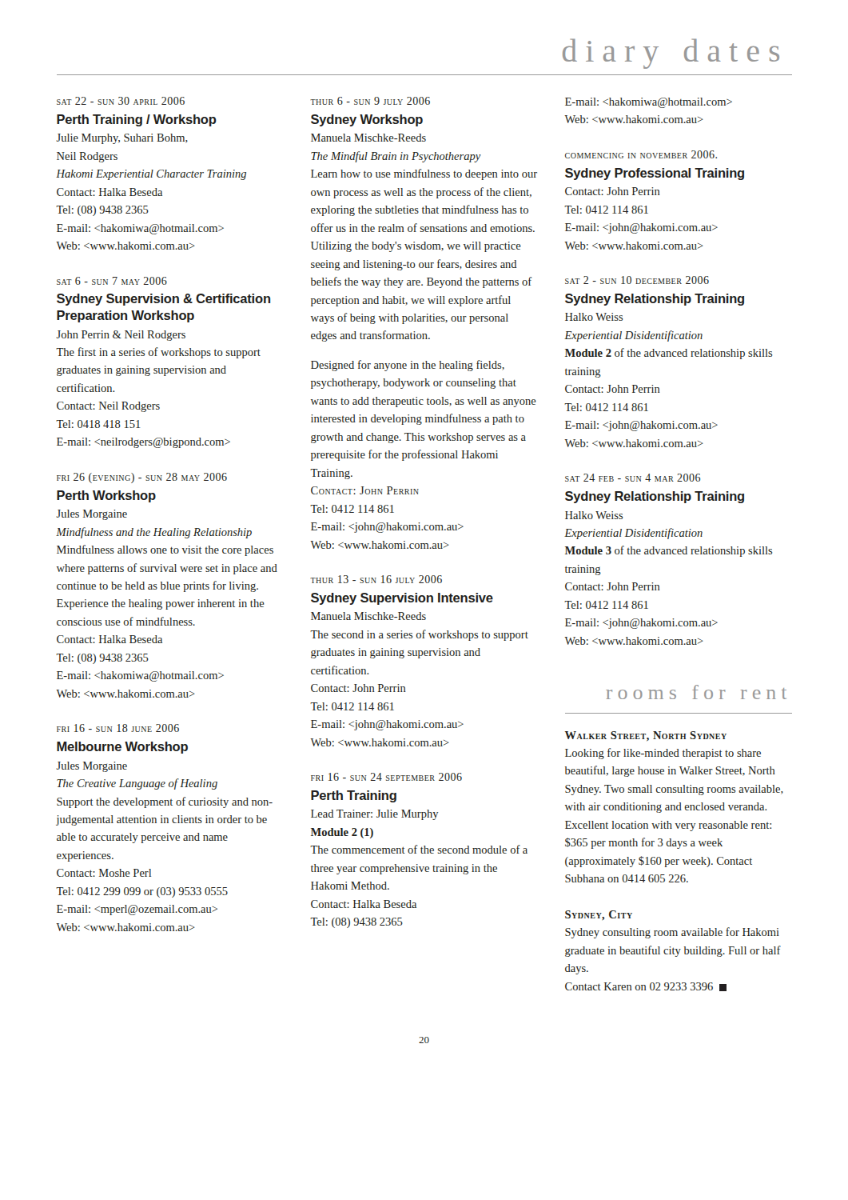diary dates
Sat 22 - Sun 30 April 2006
Perth Training / Workshop
Julie Murphy, Suhari Bohm,
Neil Rodgers
Hakomi Experiential Character Training
Contact: Halka Beseda
Tel: (08) 9438 2365
E-mail: <hakomiwa@hotmail.com>
Web: <www.hakomi.com.au>
Sat 6 - Sun 7 May 2006
Sydney Supervision & Certification Preparation Workshop
John Perrin & Neil Rodgers
The first in a series of workshops to support graduates in gaining supervision and certification.
Contact: Neil Rodgers
Tel: 0418 418 151
E-mail: <neilrodgers@bigpond.com>
Fri 26 (Evening) - Sun 28 May 2006
Perth Workshop
Jules Morgaine
Mindfulness and the Healing Relationship
Mindfulness allows one to visit the core places where patterns of survival were set in place and continue to be held as blue prints for living. Experience the healing power inherent in the conscious use of mindfulness.
Contact: Halka Beseda
Tel: (08) 9438 2365
E-mail: <hakomiwa@hotmail.com>
Web: <www.hakomi.com.au>
Fri 16 - Sun 18 June 2006
Melbourne Workshop
Jules Morgaine
The Creative Language of Healing
Support the development of curiosity and non-judgemental attention in clients in order to be able to accurately perceive and name experiences.
Contact: Moshe Perl
Tel: 0412 299 099 or (03) 9533 0555
E-mail: <mperl@ozemail.com.au>
Web: <www.hakomi.com.au>
Thur 6 - Sun 9 July 2006
Sydney Workshop
Manuela Mischke-Reeds
The Mindful Brain in Psychotherapy
Learn how to use mindfulness to deepen into our own process as well as the process of the client, exploring the subtleties that mindfulness has to offer us in the realm of sensations and emotions. Utilizing the body's wisdom, we will practice seeing and listening-to our fears, desires and beliefs the way they are. Beyond the patterns of perception and habit, we will explore artful ways of being with polarities, our personal edges and transformation.
Designed for anyone in the healing fields, psychotherapy, bodywork or counseling that wants to add therapeutic tools, as well as anyone interested in developing mindfulness a path to growth and change. This workshop serves as a prerequisite for the professional Hakomi Training.
Contact: John Perrin
Tel: 0412 114 861
E-mail: <john@hakomi.com.au>
Web: <www.hakomi.com.au>
Thur 13 - Sun 16 July 2006
Sydney Supervision Intensive
Manuela Mischke-Reeds
The second in a series of workshops to support graduates in gaining supervision and certification.
Contact: John Perrin
Tel: 0412 114 861
E-mail: <john@hakomi.com.au>
Web: <www.hakomi.com.au>
Fri 16 - Sun 24 September 2006
Perth Training
Lead Trainer: Julie Murphy
Module 2 (1)
The commencement of the second module of a three year comprehensive training in the Hakomi Method.
Contact: Halka Beseda
Tel: (08) 9438 2365
E-mail: <hakomiwa@hotmail.com>
Web: <www.hakomi.com.au>
Commencing in November 2006.
Sydney Professional Training
Contact: John Perrin
Tel: 0412 114 861
E-mail: <john@hakomi.com.au>
Web: <www.hakomi.com.au>
Sat 2 - Sun 10 December 2006
Sydney Relationship Training
Halko Weiss
Experiential Disidentification
Module 2 of the advanced relationship skills training
Contact: John Perrin
Tel: 0412 114 861
E-mail: <john@hakomi.com.au>
Web: <www.hakomi.com.au>
Sat 24 Feb - Sun 4 Mar 2006
Sydney Relationship Training
Halko Weiss
Experiential Disidentification
Module 3 of the advanced relationship skills training
Contact: John Perrin
Tel: 0412 114 861
E-mail: <john@hakomi.com.au>
Web: <www.hakomi.com.au>
rooms for rent
Walker Street, North Sydney
Looking for like-minded therapist to share beautiful, large house in Walker Street, North Sydney. Two small consulting rooms available, with air conditioning and enclosed veranda. Excellent location with very reasonable rent: $365 per month for 3 days a week (approximately $160 per week). Contact Subhana on 0414 605 226.
Sydney, City
Sydney consulting room available for Hakomi graduate in beautiful city building. Full or half days.
Contact Karen on 02 9233 3396
20